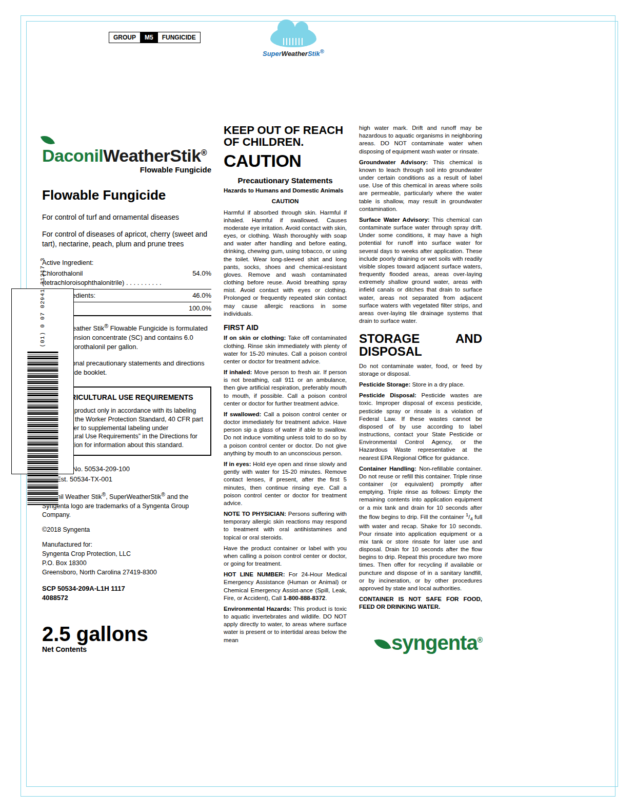(01) 0 07 02941 31217 3
GROUP M5 FUNGICIDE
SuperWeather Stik®
Daconil Weather Stik®
Flowable Fungicide
Flowable Fungicide
For control of turf and ornamental diseases
For control of diseases of apricot, cherry (sweet and tart), nectarine, peach, plum and prune trees
Active Ingredient:
Chlorothalonil
(tetrachloroisophthalonitrile) . . . . . . . . . . 54.0%
Other Ingredients: 46.0%
Total: 100.0%
Daconil Weather Stik® Flowable Fungicide is formulated as a suspension concentrate (SC) and contains 6.0 pounds chlorothalonil per gallon.
See additional precautionary statements and directions for use inside booklet.
AGRICULTURAL USE REQUIREMENTS
Use this product only in accordance with its labeling and with the Worker Protection Standard, 40 CFR part 170. Refer to supplemental labeling under “Agricultural Use Requirements” in the Directions for Use section for information about this standard.
EPA Reg. No. 50534-209-100
EPA Est. 50534-TX-001
Daconil Weather Stik®, SuperWeatherStik® and the Syngenta logo are trademarks of a Syngenta Group Company.
©2018 Syngenta
Manufactured for:
Syngenta Crop Protection, LLC
P.O. Box 18300
Greensboro, North Carolina 27419-8300
SCP 50534-209A-L1H 1117
4088572
2.5 gallons
Net Contents
KEEP OUT OF REACH OF CHILDREN.
CAUTION
Precautionary Statements
Hazards to Humans and Domestic Animals
CAUTION
Harmful if absorbed through skin. Harmful if inhaled. Harmful if swallowed. Causes moderate eye irritation. Avoid contact with skin, eyes, or clothing. Wash thoroughly with soap and water after handling and before eating, drinking, chewing gum, using tobacco, or using the toilet. Wear long-sleeved shirt and long pants, socks, shoes and chemical-resistant gloves. Remove and wash contaminated clothing before reuse. Avoid breathing spray mist. Avoid contact with eyes or clothing. Prolonged or frequently repeated skin contact may cause allergic reactions in some individuals.
FIRST AID
If on skin or clothing: Take off contaminated clothing. Rinse skin immediately with plenty of water for 15-20 minutes. Call a poison control center or doctor for treatment advice.
If inhaled: Move person to fresh air. If person is not breathing, call 911 or an ambulance, then give artificial respiration, preferably mouth to mouth, if possible. Call a poison control center or doctor for further treatment advice.
If swallowed: Call a poison control center or doctor immediately for treatment advice. Have person sip a glass of water if able to swallow. Do not induce vomiting unless told to do so by a poison control center or doctor. Do not give anything by mouth to an unconscious person.
If in eyes: Hold eye open and rinse slowly and gently with water for 15-20 minutes. Remove contact lenses, if present, after the first 5 minutes, then continue rinsing eye. Call a poison control center or doctor for treatment advice.
NOTE TO PHYSICIAN: Persons suffering with temporary allergic skin reactions may respond to treatment with oral antihistamines and topical or oral steroids.
Have the product container or label with you when calling a poison control center or doctor, or going for treatment.
HOT LINE NUMBER: For 24-Hour Medical Emergency Assistance (Human or Animal) or Chemical Emergency Assist-ance (Spill, Leak, Fire, or Accident), Call 1-800-888-8372.
Environmental Hazards: This product is toxic to aquatic invertebrates and wildlife. DO NOT apply directly to water, to areas where surface water is present or to intertidal areas below the mean
high water mark. Drift and runoff may be hazardous to aquatic organisms in neighboring areas. DO NOT contaminate water when disposing of equipment wash water or rinsate.
Groundwater Advisory: This chemical is known to leach through soil into groundwater under certain conditions as a result of label use. Use of this chemical in areas where soils are permeable, particularly where the water table is shallow, may result in groundwater contamination.
Surface Water Advisory: This chemical can contaminate surface water through spray drift. Under some conditions, it may have a high potential for runoff into surface water for several days to weeks after application. These include poorly draining or wet soils with readily visible slopes toward adjacent surface waters, frequently flooded areas, areas over-laying extremely shallow ground water, areas with infield canals or ditches that drain to surface water, areas not separated from adjacent surface waters with vegetated filter strips, and areas over-laying tile drainage systems that drain to surface water.
STORAGE AND DISPOSAL
Do not contaminate water, food, or feed by storage or disposal.
Pesticide Storage: Store in a dry place.
Pesticide Disposal: Pesticide wastes are toxic. Improper disposal of excess pesticide, pesticide spray or rinsate is a violation of Federal Law. If these wastes cannot be disposed of by use according to label instructions, contact your State Pesticide or Environmental Control Agency, or the Hazardous Waste representative at the nearest EPA Regional Office for guidance.
Container Handling: Non-refillable container. Do not reuse or refill this container. Triple rinse container (or equivalent) promptly after emptying. Triple rinse as follows: Empty the remaining contents into application equipment or a mix tank and drain for 10 seconds after the flow begins to drip. Fill the container 1/4 full with water and recap. Shake for 10 seconds. Pour rinsate into application equipment or a mix tank or store rinsate for later use and disposal. Drain for 10 seconds after the flow begins to drip. Repeat this procedure two more times. Then offer for recycling if available or puncture and dispose of in a sanitary landfill, or by incineration, or by other procedures approved by state and local authorities.
CONTAINER IS NOT SAFE FOR FOOD, FEED OR DRINKING WATER.
syngenta®